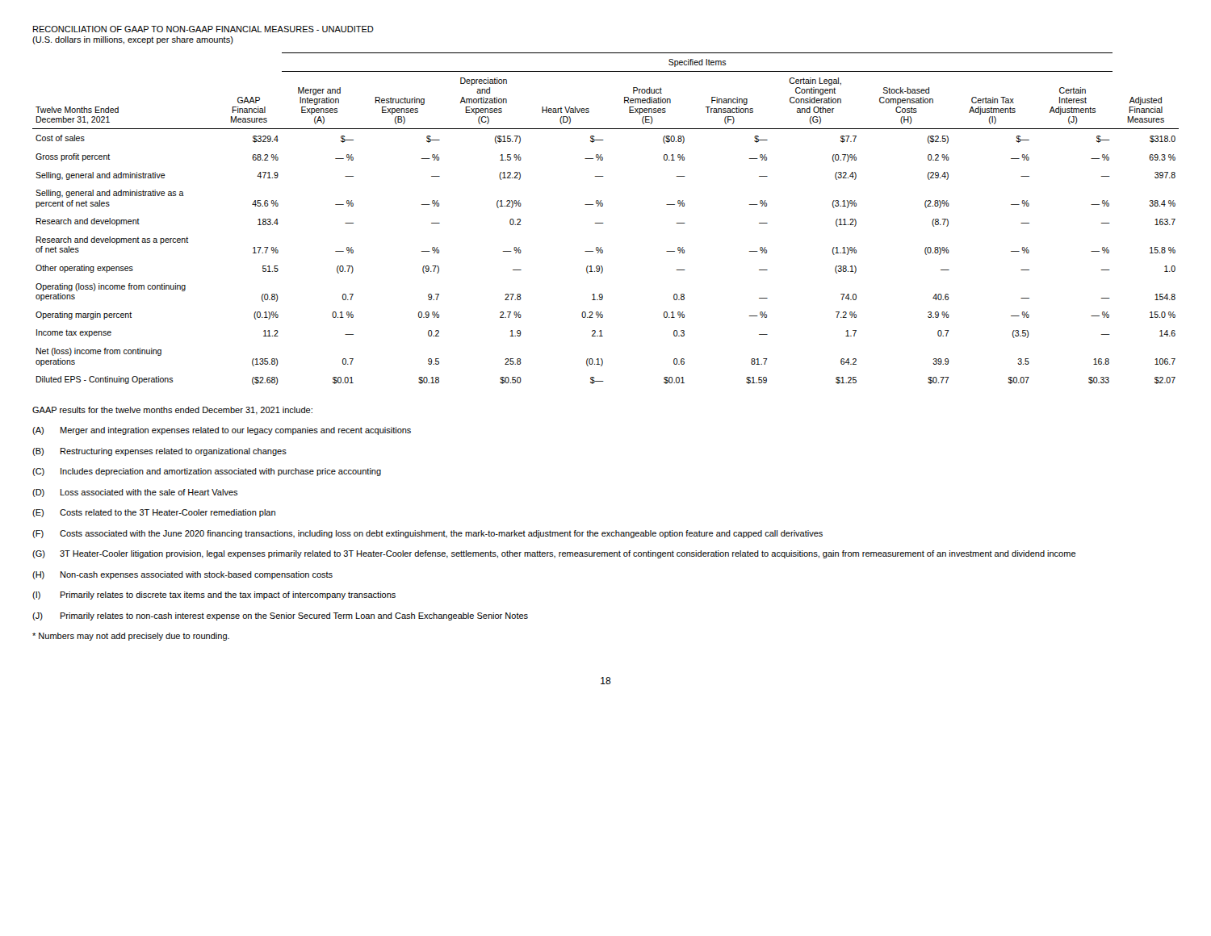RECONCILIATION OF GAAP TO NON-GAAP FINANCIAL MEASURES - UNAUDITED
(U.S. dollars in millions, except per share amounts)
| | | Specified Items | |
| --- | --- | --- | --- |
| Twelve Months Ended December 31, 2021 | GAAP Financial Measures | Merger and Integration Expenses (A) | Restructuring Expenses (B) | Depreciation and Amortization Expenses (C) | Heart Valves (D) | Product Remediation Expenses (E) | Financing Transactions (F) | Certain Legal, Contingent Consideration and Other (G) | Stock-based Compensation Costs (H) | Certain Tax Adjustments (I) | Certain Interest Adjustments (J) | Adjusted Financial Measures |
| Cost of sales | $329.4 | $— | $— | ($15.7) | $— | ($0.8) | $— | $7.7 | ($2.5) | $— | $— | $318.0 |
| Gross profit percent | 68.2 % | — % | — % | 1.5 % | — % | 0.1 % | — % | (0.7)% | 0.2 % | — % | — % | 69.3 % |
| Selling, general and administrative | 471.9 | — | — | (12.2) | — | — | — | (32.4) | (29.4) | — | — | 397.8 |
| Selling, general and administrative as a percent of net sales | 45.6 % | — % | — % | (1.2)% | — % | — % | — % | (3.1)% | (2.8)% | — % | — % | 38.4 % |
| Research and development | 183.4 | — | — | 0.2 | — | — | — | (11.2) | (8.7) | — | — | 163.7 |
| Research and development as a percent of net sales | 17.7 % | — % | — % | — % | — % | — % | — % | (1.1)% | (0.8)% | — % | — % | 15.8 % |
| Other operating expenses | 51.5 | (0.7) | (9.7) | — | (1.9) | — | — | (38.1) | — | — | — | 1.0 |
| Operating (loss) income from continuing operations | (0.8) | 0.7 | 9.7 | 27.8 | 1.9 | 0.8 | — | 74.0 | 40.6 | — | — | 154.8 |
| Operating margin percent | (0.1)% | 0.1 % | 0.9 % | 2.7 % | 0.2 % | 0.1 % | — % | 7.2 % | 3.9 % | — % | — % | 15.0 % |
| Income tax expense | 11.2 | — | 0.2 | 1.9 | 2.1 | 0.3 | — | 1.7 | 0.7 | (3.5) | — | 14.6 |
| Net (loss) income from continuing operations | (135.8) | 0.7 | 9.5 | 25.8 | (0.1) | 0.6 | 81.7 | 64.2 | 39.9 | 3.5 | 16.8 | 106.7 |
| Diluted EPS - Continuing Operations | ($2.68) | $0.01 | $0.18 | $0.50 | $— | $0.01 | $1.59 | $1.25 | $0.77 | $0.07 | $0.33 | $2.07 |
GAAP results for the twelve months ended December 31, 2021 include:
(A)
Merger and integration expenses related to our legacy companies and recent acquisitions
(B)
Restructuring expenses related to organizational changes
(C)
Includes depreciation and amortization associated with purchase price accounting
(D)
Loss associated with the sale of Heart Valves
(E)
Costs related to the 3T Heater-Cooler remediation plan
(F)
Costs associated with the June 2020 financing transactions, including loss on debt extinguishment, the mark-to-market adjustment for the exchangeable option feature and capped call derivatives
(G)
3T Heater-Cooler litigation provision, legal expenses primarily related to 3T Heater-Cooler defense, settlements, other matters, remeasurement of contingent consideration related to acquisitions, gain from remeasurement of an investment and dividend income
(H)
Non-cash expenses associated with stock-based compensation costs
(I)
Primarily relates to discrete tax items and the tax impact of intercompany transactions
(J)
Primarily relates to non-cash interest expense on the Senior Secured Term Loan and Cash Exchangeable Senior Notes
* Numbers may not add precisely due to rounding.
18